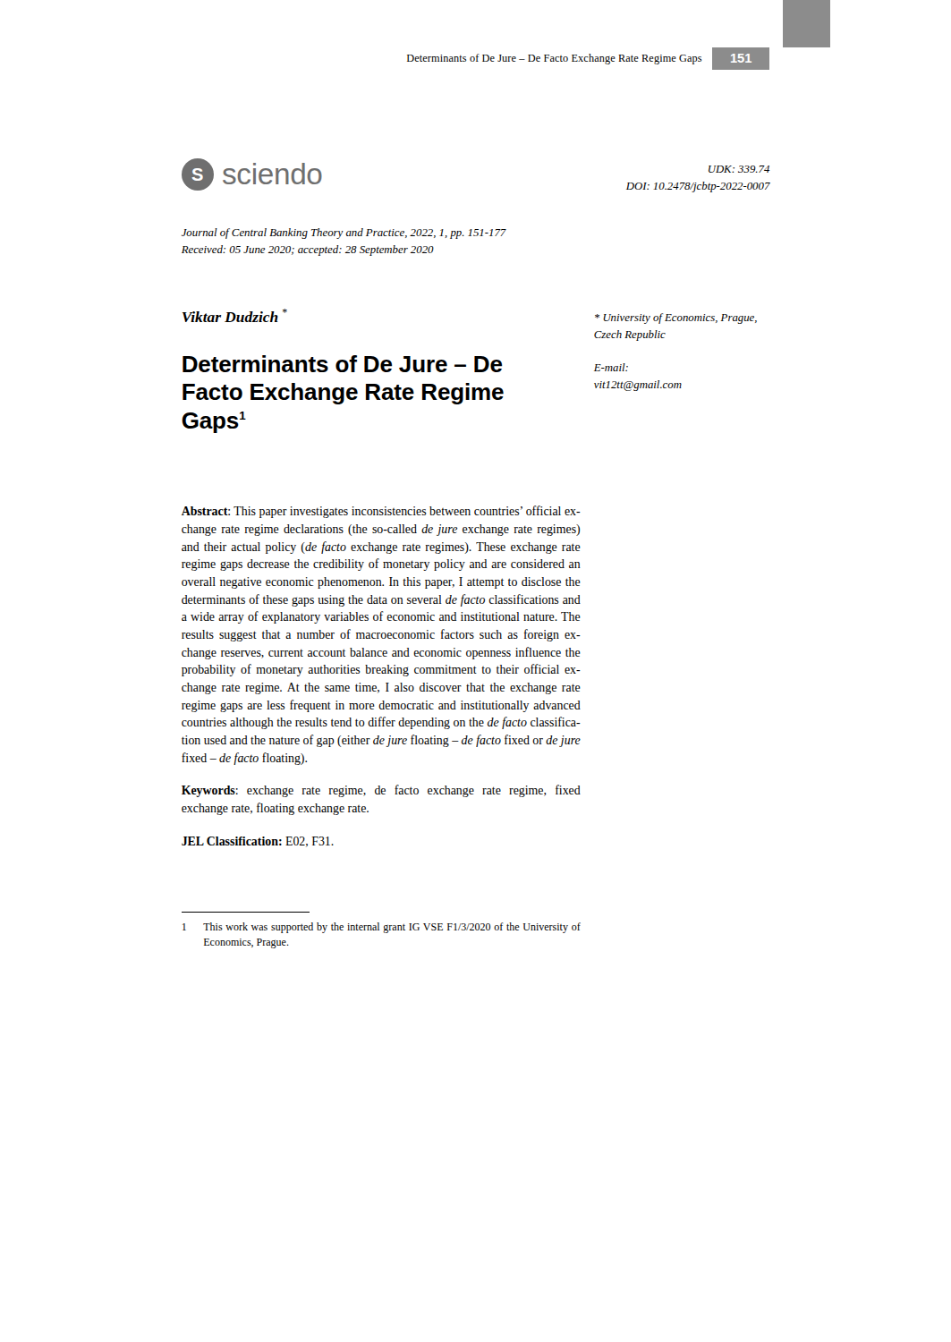Determinants of De Jure – De Facto Exchange Rate Regime Gaps
151
S
sciendo
UDK: 339.74
DOI: 10.2478/jcbtp-2022-0007
Journal of Central Banking Theory and Practice, 2022, 1, pp. 151-177
Received: 05 June 2020; accepted: 28 September 2020
Viktar Dudzich *
Determinants of De Jure – De Facto Exchange Rate Regime Gaps1
* University of Economics, Prague, Czech Republic
E-mail:
vit12tt@gmail.com
Abstract: This paper investigates inconsistencies between countries’ official exchange rate regime declarations (the so-called de jure exchange rate regimes) and their actual policy (de facto exchange rate regimes). These exchange rate regime gaps decrease the credibility of monetary policy and are considered an overall negative economic phenomenon. In this paper, I attempt to disclose the determinants of these gaps using the data on several de facto classifications and a wide array of explanatory variables of economic and institutional nature. The results suggest that a number of macroeconomic factors such as foreign exchange reserves, current account balance and economic openness influence the probability of monetary authorities breaking commitment to their official exchange rate regime. At the same time, I also discover that the exchange rate regime gaps are less frequent in more democratic and institutionally advanced countries although the results tend to differ depending on the de facto classification used and the nature of gap (either de jure floating – de facto fixed or de jure fixed – de facto floating).
Keywords: exchange rate regime, de facto exchange rate regime, fixed exchange rate, floating exchange rate.
JEL Classification: E02, F31.
1
This work was supported by the internal grant IG VSE F1/3/2020 of the University of Economics, Prague.